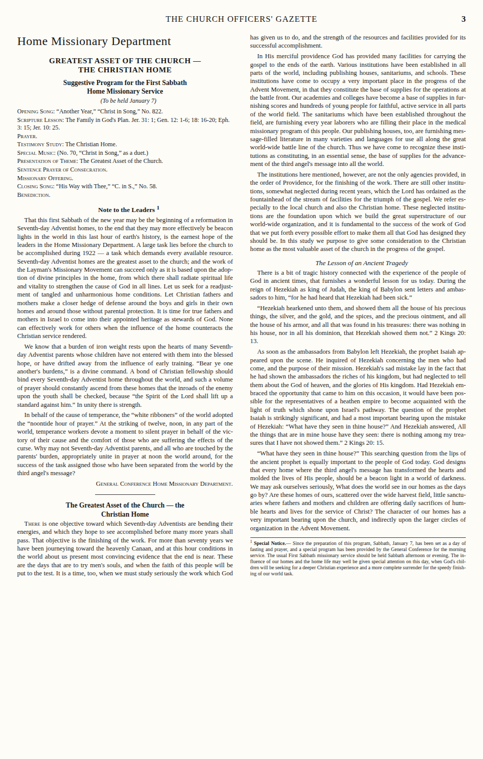The Church Officers' Gazette 3
Home Missionary Department
Greatest Asset of the Church —
The Christian Home
Suggestive Program for the First Sabbath
Home Missionary Service
(To be held January 7)
Opening Song: “Another Year,” “Christ in Song,” No. 822.
Scripture Lesson: The Family in God's Plan. Jer. 31: 1; Gen. 12: 1-6; 18: 16-20; Eph. 3: 15; Jer. 10: 25.
Prayer.
Testimony Study: The Christian Home.
Special Music: (No. 70, “Christ in Song,” as a duet.)
Presentation of Theme: The Greatest Asset of the Church.
Sentence Prayer of Consecration.
Missionary Offering.
Closing Song: “His Way with Thee,” “C. in S.,” No. 58.
Benediction.
Note to the Leaders 1
That this first Sabbath of the new year may be the beginning of a reformation in Seventh-day Adventist homes, to the end that they may more effectively be beacon lights in the world in this last hour of earth's history, is the earnest hope of the leaders in the Home Missionary Department. A large task lies before the church to be accomplished during 1922 — a task which demands every available resource. Seventh-day Adventist homes are the greatest asset to the church; and the work of the Layman's Missionary Movement can succeed only as it is based upon the adoption of divine principles in the home, from which there shall radiate spiritual life and vitality to strengthen the cause of God in all lines. Let us seek for a readjustment of tangled and unharmonious home conditions. Let Christian fathers and mothers make a closer hedge of defense around the boys and girls in their own homes and around those without parental protection. It is time for true fathers and mothers in Israel to come into their appointed heritage as stewards of God. None can effectively work for others when the influence of the home counteracts the Christian service rendered.
We know that a burden of iron weight rests upon the hearts of many Seventh-day Adventist parents whose children have not entered with them into the blessed hope, or have drifted away from the influence of early training. “Bear ye one another's burdens,” is a divine command. A bond of Christian fellowship should bind every Seventh-day Adventist home throughout the world, and such a volume of prayer should constantly ascend from these homes that the inroads of the enemy upon the youth shall be checked, because “the Spirit of the Lord shall lift up a standard against him.” In unity there is strength.
In behalf of the cause of temperance, the “white ribboners” of the world adopted the “noontide hour of prayer.” At the striking of twelve, noon, in any part of the world, temperance workers devote a moment to silent prayer in behalf of the victory of their cause and the comfort of those who are suffering the effects of the curse. Why may not Seventh-day Adventist parents, and all who are touched by the parents' burden, appropriately unite in prayer at noon the world around, for the success of the task assigned those who have been separated from the world by the third angel's message?
General Conference Home Missionary Department.
The Greatest Asset of the Church — the
Christian Home
There is one objective toward which Seventh-day Adventists are bending their energies, and which they hope to see accomplished before many more years shall pass. That objective is the finishing of the work. For more than seventy years we have been journeying toward the heavenly Canaan, and at this hour conditions in the world about us present most convincing evidence that the end is near. These are the days that are to try men's souls, and when the faith of this people will be put to the test. It is a time, too, when we must study seriously the work which God has given us to do, and the strength of the resources and facilities provided for its successful accomplishment.
In His merciful providence God has provided many facilities for carrying the gospel to the ends of the earth. Various institutions have been established in all parts of the world, including publishing houses, sanitariums, and schools. These institutions have come to occupy a very important place in the progress of the Advent Movement, in that they constitute the base of supplies for the operations at the battle front. Our academies and colleges have become a base of supplies in furnishing scores and hundreds of young people for faithful, active service in all parts of the world field. The sanitariums which have been established throughout the field, are furnishing every year laborers who are filling their place in the medical missionary program of this people. Our publishing houses, too, are furnishing message-filled literature in many varieties and languages for use all along the great world-wide battle line of the church. Thus we have come to recognize these institutions as constituting, in an essential sense, the base of supplies for the advancement of the third angel's message into all the world.
The institutions here mentioned, however, are not the only agencies provided, in the order of Providence, for the finishing of the work. There are still other institutions, somewhat neglected during recent years, which the Lord has ordained as the fountainhead of the stream of facilities for the triumph of the gospel. We refer especially to the local church and also the Christian home. These neglected institutions are the foundation upon which we build the great superstructure of our world-wide organization, and it is fundamental to the success of the work of God that we put forth every possible effort to make them all that God has designed they should be. In this study we purpose to give some consideration to the Christian home as the most valuable asset of the church in the progress of the gospel.
The Lesson of an Ancient Tragedy
There is a bit of tragic history connected with the experience of the people of God in ancient times, that furnishes a wonderful lesson for us today. During the reign of Hezekiah as king of Judah, the king of Babylon sent letters and ambassadors to him, “for he had heard that Hezekiah had been sick.”
“Hezekiah hearkened unto them, and showed them all the house of his precious things, the silver, and the gold, and the spices, and the precious ointment, and all the house of his armor, and all that was found in his treasures: there was nothing in his house, nor in all his dominion, that Hezekiah showed them not.” 2 Kings 20: 13.
As soon as the ambassadors from Babylon left Hezekiah, the prophet Isaiah appeared upon the scene. He inquired of Hezekiah concerning the men who had come, and the purpose of their mission. Hezekiah's sad mistake lay in the fact that he had shown the ambassadors the riches of his kingdom, but had neglected to tell them about the God of heaven, and the glories of His kingdom. Had Hezekiah embraced the opportunity that came to him on this occasion, it would have been possible for the representatives of a heathen empire to become acquainted with the light of truth which shone upon Israel's pathway. The question of the prophet Isaiah is strikingly significant, and had a most important bearing upon the mistake of Hezekiah: “What have they seen in thine house?” And Hezekiah answered, All the things that are in mine house have they seen: there is nothing among my treasures that I have not showed them.” 2 Kings 20: 15.
“What have they seen in thine house?” This searching question from the lips of the ancient prophet is equally important to the people of God today. God designs that every home where the third angel's message has transformed the hearts and molded the lives of His people, should be a beacon light in a world of darkness. We may ask ourselves seriously, What does the world see in our homes as the days go by? Are these homes of ours, scattered over the wide harvest field, little sanctuaries where fathers and mothers and children are offering daily sacrifices of humble hearts and lives for the service of Christ? The character of our homes has a very important bearing upon the church, and indirectly upon the larger circles of organization in the Advent Movement.
1 Special Notice.— Since the preparation of this program, Sabbath, January 7, has been set as a day of fasting and prayer, and a special program has been provided by the General Conference for the morning service. The usual First Sabbath missionary service should be held Sabbath afternoon or evening. The influence of our homes and the home life may well be given special attention on this day, when God's children will be seeking for a deeper Christian experience and a more complete surrender for the speedy finishing of our world task.